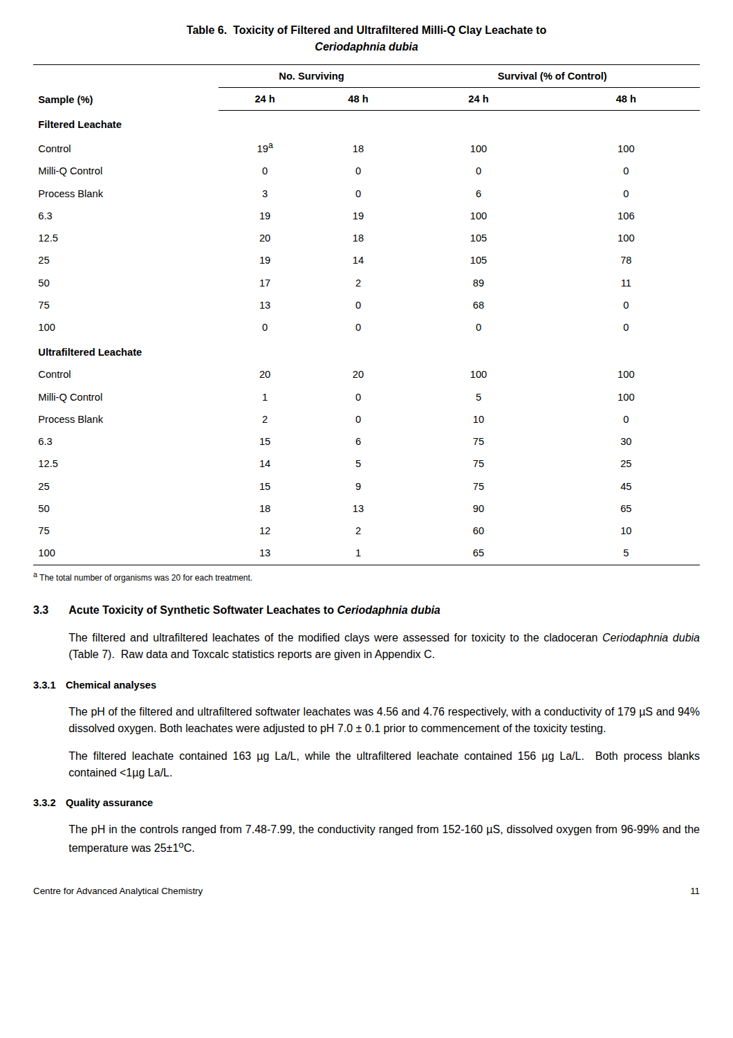Table 6. Toxicity of Filtered and Ultrafiltered Milli-Q Clay Leachate to
Ceriodaphnia dubia
| Sample (%) | No. Surviving | Survival (% of Control) |
| --- | --- | --- |
| 24 h | 48 h | 24 h | 48 h |
| Filtered Leachate |
| Control | 19 a | 18 | 100 | 100 |
| Milli-Q Control | 0 | 0 | 0 | 0 |
| Process Blank | 3 | 0 | 6 | 0 |
| 6.3 | 19 | 19 | 100 | 106 |
| 12.5 | 20 | 18 | 105 | 100 |
| 25 | 19 | 14 | 105 | 78 |
| 50 | 17 | 2 | 89 | 11 |
| 75 | 13 | 0 | 68 | 0 |
| 100 | 0 | 0 | 0 | 0 |
| Ultrafiltered Leachate |
| Control | 20 | 20 | 100 | 100 |
| Milli-Q Control | 1 | 0 | 5 | 100 |
| Process Blank | 2 | 0 | 10 | 0 |
| 6.3 | 15 | 6 | 75 | 30 |
| 12.5 | 14 | 5 | 75 | 25 |
| 25 | 15 | 9 | 75 | 45 |
| 50 | 18 | 13 | 90 | 65 |
| 75 | 12 | 2 | 60 | 10 |
| 100 | 13 | 1 | 65 | 5 |
a The total number of organisms was 20 for each treatment.
3.3 Acute Toxicity of Synthetic Softwater Leachates to Ceriodaphnia dubia
The filtered and ultrafiltered leachates of the modified clays were assessed for toxicity to the cladoceran Ceriodaphnia dubia (Table 7). Raw data and Toxcalc statistics reports are given in Appendix C.
3.3.1 Chemical analyses
The pH of the filtered and ultrafiltered softwater leachates was 4.56 and 4.76 respectively, with a conductivity of 179 µS and 94% dissolved oxygen. Both leachates were adjusted to pH 7.0 ± 0.1 prior to commencement of the toxicity testing.
The filtered leachate contained 163 µg La/L, while the ultrafiltered leachate contained 156 µg La/L. Both process blanks contained <1µg La/L.
3.3.2 Quality assurance
The pH in the controls ranged from 7.48-7.99, the conductivity ranged from 152-160 µS, dissolved oxygen from 96-99% and the temperature was 25±1oC.
Centre for Advanced Analytical Chemistry 11